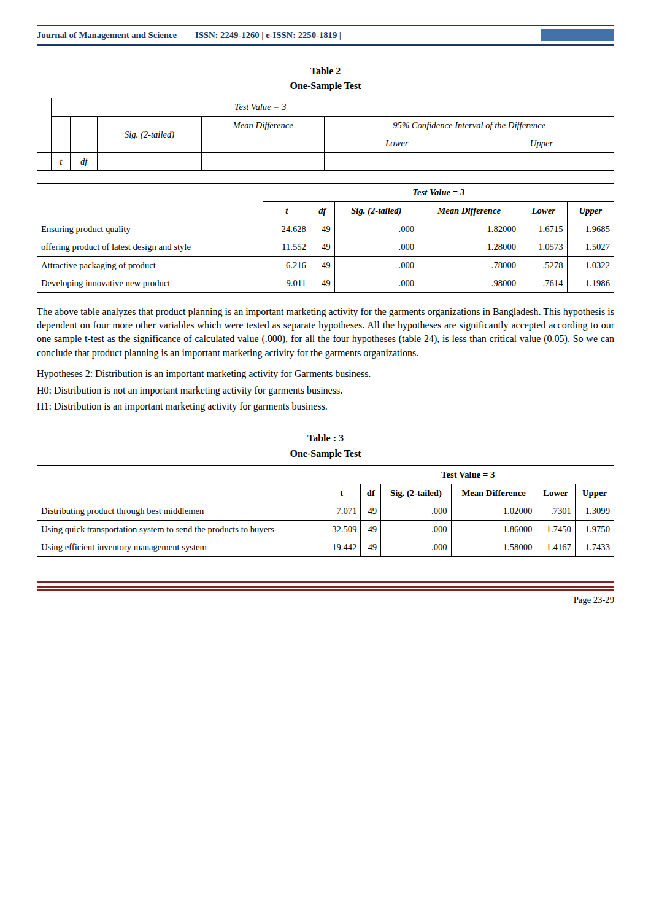Journal of Management and Science ISSN: 2249-1260 | e-ISSN: 2250-1819 |
Table 2
One-Sample Test
| | Test Value = 3 |
| | | Sig. (2-tailed) | Mean Difference | 95% Confidence Interval of the Difference |
| | Lower | Upper |
| | t | df | | | | |
| | Test Value = 3 |
| --- | --- |
| t | df | Sig. (2-tailed) | Mean Difference | Lower | Upper |
| Ensuring product quality | 24.628 | 49 | .000 | 1.82000 | 1.6715 | 1.9685 |
| offering product of latest design and style | 11.552 | 49 | .000 | 1.28000 | 1.0573 | 1.5027 |
| Attractive packaging of product | 6.216 | 49 | .000 | .78000 | .5278 | 1.0322 |
| Developing innovative new product | 9.011 | 49 | .000 | .98000 | .7614 | 1.1986 |
The above table analyzes that product planning is an important marketing activity for the garments organizations in Bangladesh. This hypothesis is dependent on four more other variables which were tested as separate hypotheses. All the hypotheses are significantly accepted according to our one sample t-test as the significance of calculated value (.000), for all the four hypotheses (table 24), is less than critical value (0.05). So we can conclude that product planning is an important marketing activity for the garments organizations.
Hypotheses 2: Distribution is an important marketing activity for Garments business.
H0: Distribution is not an important marketing activity for garments business.
H1: Distribution is an important marketing activity for garments business.
Table : 3
One-Sample Test
| | Test Value = 3 |
| --- | --- |
| t | df | Sig. (2-tailed) | Mean Difference | Lower | Upper |
| Distributing product through best middlemen | 7.071 | 49 | .000 | 1.02000 | .7301 | 1.3099 |
| Using quick transportation system to send the products to buyers | 32.509 | 49 | .000 | 1.86000 | 1.7450 | 1.9750 |
| Using efficient inventory management system | 19.442 | 49 | .000 | 1.58000 | 1.4167 | 1.7433 |
Page 23-29